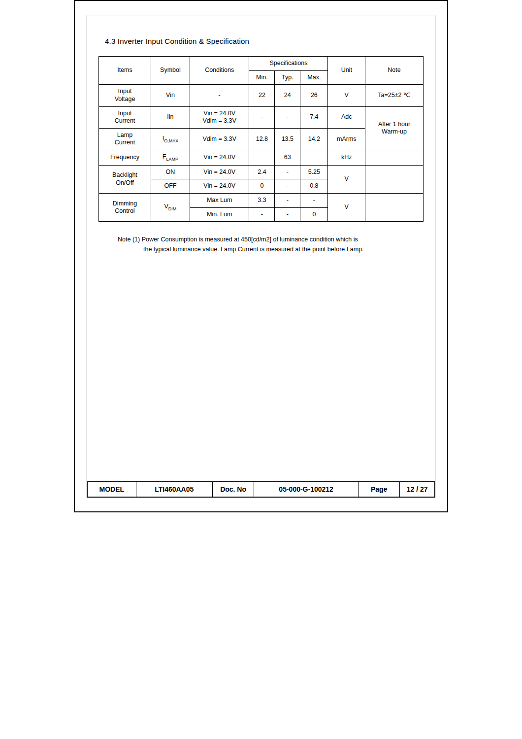4.3 Inverter Input Condition & Specification
| Items | Symbol | Conditions | Specifications | Unit | Note |
| --- | --- | --- | --- | --- | --- |
| Min. | Typ. | Max. |
| Input Voltage | Vin | - | 22 | 24 | 26 | V | Ta=25±2 ℃ |
| Input Current | Iin | Vin = 24.0V Vdim = 3.3V | - | - | 7.4 | Adc | After 1 hour Warm-up |
| Lamp Current | I O,MAX | Vdim = 3.3V | 12.8 | 13.5 | 14.2 | mArms |
| Frequency | F LAMP | Vin = 24.0V | | 63 | | kHz | |
| Backlight On/Off | ON | Vin = 24.0V | 2.4 | - | 5.25 | V | |
| OFF | Vin = 24.0V | 0 | - | 0.8 |
| Dimming Control | V DIM | Max Lum | 3.3 | - | - | V | |
| Min. Lum | - | - | 0 |
Note (1) Power Consumption is measured at 450[cd/m2] of luminance condition which is the typical luminance value. Lamp Current is measured at the point before Lamp.
| MODEL | LTI460AA05 | Doc. No | 05-000-G-100212 | Page | 12 / 27 |